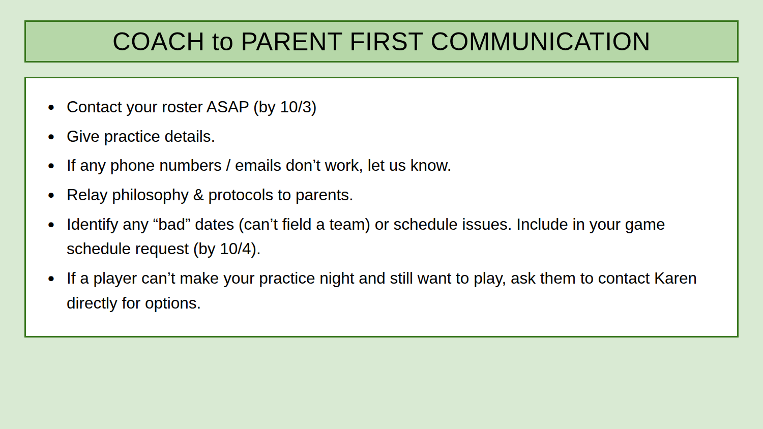COACH to PARENT FIRST COMMUNICATION
Contact your roster ASAP (by 10/3)
Give practice details.
If any phone numbers / emails don’t work, let us know.
Relay philosophy & protocols to parents.
Identify any “bad” dates (can’t field a team) or schedule issues. Include in your game schedule request (by 10/4).
If a player can’t make your practice night and still want to play, ask them to contact Karen directly for options.